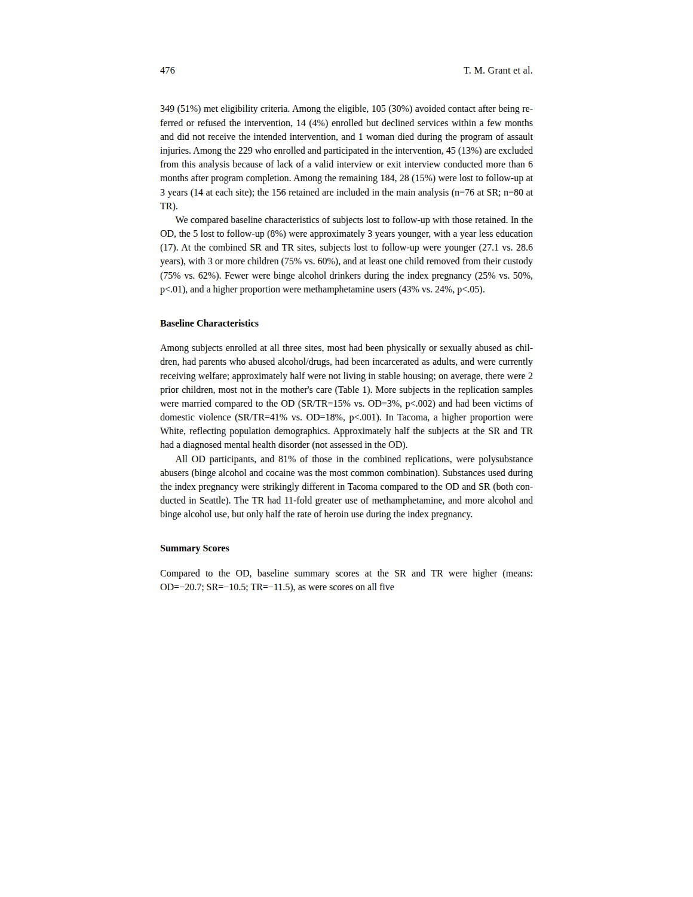476 T. M. Grant et al.
349 (51%) met eligibility criteria. Among the eligible, 105 (30%) avoided contact after being referred or refused the intervention, 14 (4%) enrolled but declined services within a few months and did not receive the intended intervention, and 1 woman died during the program of assault injuries. Among the 229 who enrolled and participated in the intervention, 45 (13%) are excluded from this analysis because of lack of a valid interview or exit interview conducted more than 6 months after program completion. Among the remaining 184, 28 (15%) were lost to follow-up at 3 years (14 at each site); the 156 retained are included in the main analysis (n=76 at SR; n=80 at TR).
We compared baseline characteristics of subjects lost to follow-up with those retained. In the OD, the 5 lost to follow-up (8%) were approximately 3 years younger, with a year less education (17). At the combined SR and TR sites, subjects lost to follow-up were younger (27.1 vs. 28.6 years), with 3 or more children (75% vs. 60%), and at least one child removed from their custody (75% vs. 62%). Fewer were binge alcohol drinkers during the index pregnancy (25% vs. 50%, p<.01), and a higher proportion were methamphetamine users (43% vs. 24%, p<.05).
Baseline Characteristics
Among subjects enrolled at all three sites, most had been physically or sexually abused as children, had parents who abused alcohol/drugs, had been incarcerated as adults, and were currently receiving welfare; approximately half were not living in stable housing; on average, there were 2 prior children, most not in the mother's care (Table 1). More subjects in the replication samples were married compared to the OD (SR/TR=15% vs. OD=3%, p<.002) and had been victims of domestic violence (SR/TR=41% vs. OD=18%, p<.001). In Tacoma, a higher proportion were White, reflecting population demographics. Approximately half the subjects at the SR and TR had a diagnosed mental health disorder (not assessed in the OD).
All OD participants, and 81% of those in the combined replications, were polysubstance abusers (binge alcohol and cocaine was the most common combination). Substances used during the index pregnancy were strikingly different in Tacoma compared to the OD and SR (both conducted in Seattle). The TR had 11-fold greater use of methamphetamine, and more alcohol and binge alcohol use, but only half the rate of heroin use during the index pregnancy.
Summary Scores
Compared to the OD, baseline summary scores at the SR and TR were higher (means: OD=−20.7; SR=−10.5; TR=−11.5), as were scores on all five